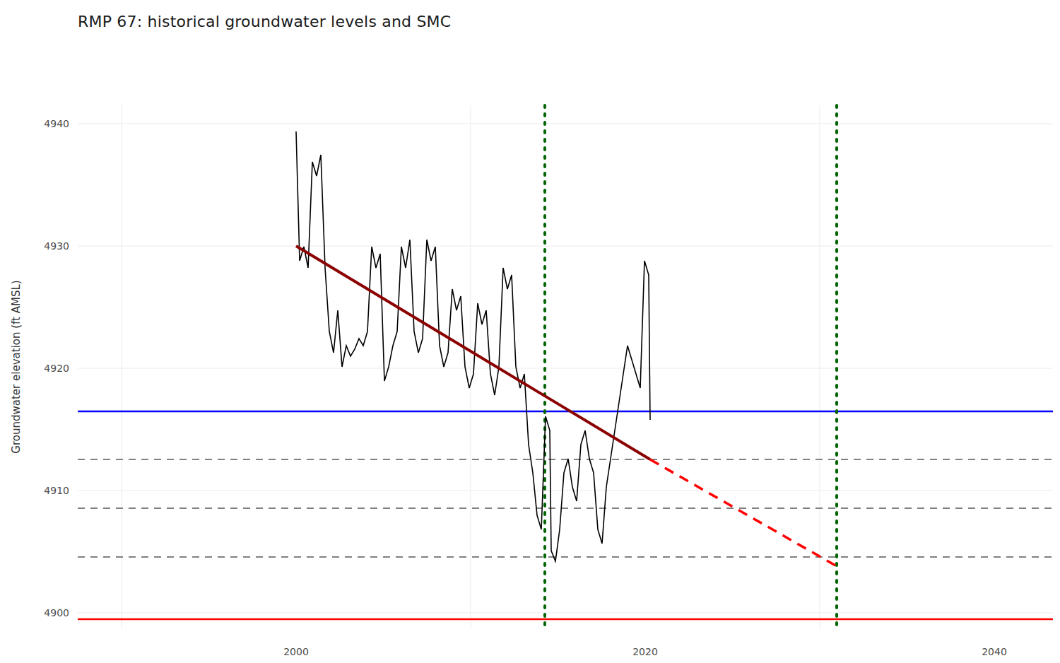RMP 67: historical groundwater levels and SMC
RMP 67: historical groundwater levels and SMC Line chart of groundwater elevation in feet above mean sea level from about 2000 to 2040. A black line shows measured historical groundwater levels declining from about 4939 feet in 2000 to about 4915 feet in 2021 with strong seasonal oscillation. A dark red trend line declines from about 4930 feet in 2000 to about 4912 feet in 2021 and continues as a dashed red projection to about 4903 feet in 2032. A solid blue horizontal line marks about 4916 feet. A solid red horizontal line marks about 4899 feet. Three dashed grey horizontal lines mark about 4912, 4908 and 4904 feet. Two dotted green vertical lines mark about 2015 and 2032. 4940 4930 4920 4910 4900 2000 2020 2040 Groundwater elevation (ft AMSL)